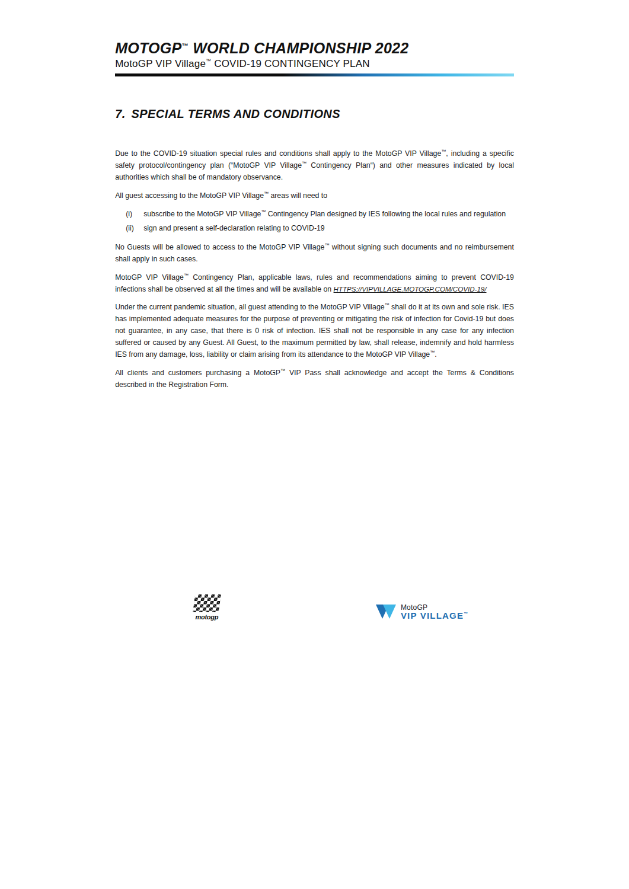MotoGP™ World Championship 2022
MotoGP VIP Village™ COVID-19 Contingency Plan
7. Special Terms and Conditions
Due to the COVID-19 situation special rules and conditions shall apply to the MotoGP VIP Village™, including a specific safety protocol/contingency plan (“MotoGP VIP Village™ Contingency Plan“) and other measures indicated by local authorities which shall be of mandatory observance.
All guest accessing to the MotoGP VIP Village™ areas will need to
(i) subscribe to the MotoGP VIP Village™ Contingency Plan designed by IES following the local rules and regulation
(ii) sign and present a self-declaration relating to COVID-19
No Guests will be allowed to access to the MotoGP VIP Village™ without signing such documents and no reimbursement shall apply in such cases.
MotoGP VIP Village™ Contingency Plan, applicable laws, rules and recommendations aiming to prevent COVID-19 infections shall be observed at all the times and will be available on https://vipvillage.motogp.com/covid-19/
Under the current pandemic situation, all guest attending to the MotoGP VIP Village™ shall do it at its own and sole risk. IES has implemented adequate measures for the purpose of preventing or mitigating the risk of infection for Covid-19 but does not guarantee, in any case, that there is 0 risk of infection. IES shall not be responsible in any case for any infection suffered or caused by any Guest. All Guest, to the maximum permitted by law, shall release, indemnify and hold harmless IES from any damage, loss, liability or claim arising from its attendance to the MotoGP VIP Village™.
All clients and customers purchasing a MotoGP™ VIP Pass shall acknowledge and accept the Terms & Conditions described in the Registration Form.
motogp
MotoGP
VIP VILLAGE™